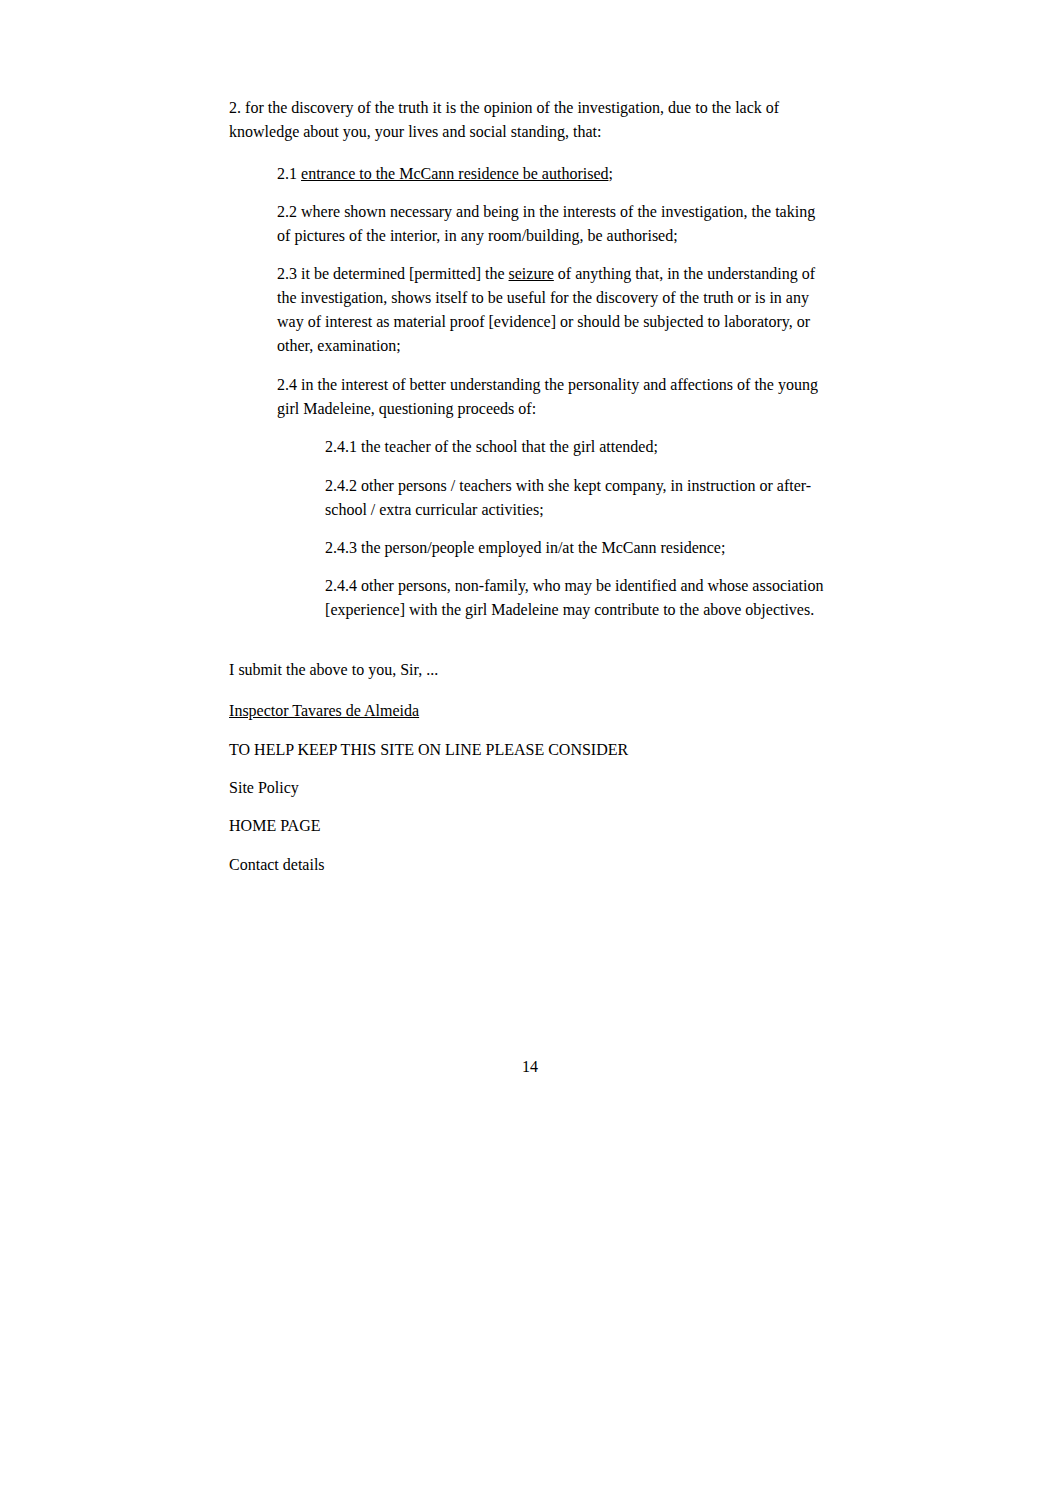2. for the discovery of the truth it is the opinion of the investigation, due to the lack of knowledge about you, your lives and social standing, that:
2.1 entrance to the McCann residence be authorised;
2.2 where shown necessary and being in the interests of the investigation, the taking of pictures of the interior, in any room/building, be authorised;
2.3 it be determined [permitted] the seizure of anything that, in the understanding of the investigation, shows itself to be useful for the discovery of the truth or is in any way of interest as material proof [evidence] or should be subjected to laboratory, or other, examination;
2.4 in the interest of better understanding the personality and affections of the young girl Madeleine, questioning proceeds of:
2.4.1 the teacher of the school that the girl attended;
2.4.2 other persons / teachers with she kept company, in instruction or after-school / extra curricular activities;
2.4.3 the person/people employed in/at the McCann residence;
2.4.4 other persons, non-family, who may be identified and whose association [experience] with the girl Madeleine may contribute to the above objectives.
I submit the above to you, Sir, ...
Inspector Tavares de Almeida
TO HELP KEEP THIS SITE ON LINE PLEASE CONSIDER
Site Policy
HOME PAGE
Contact details
14